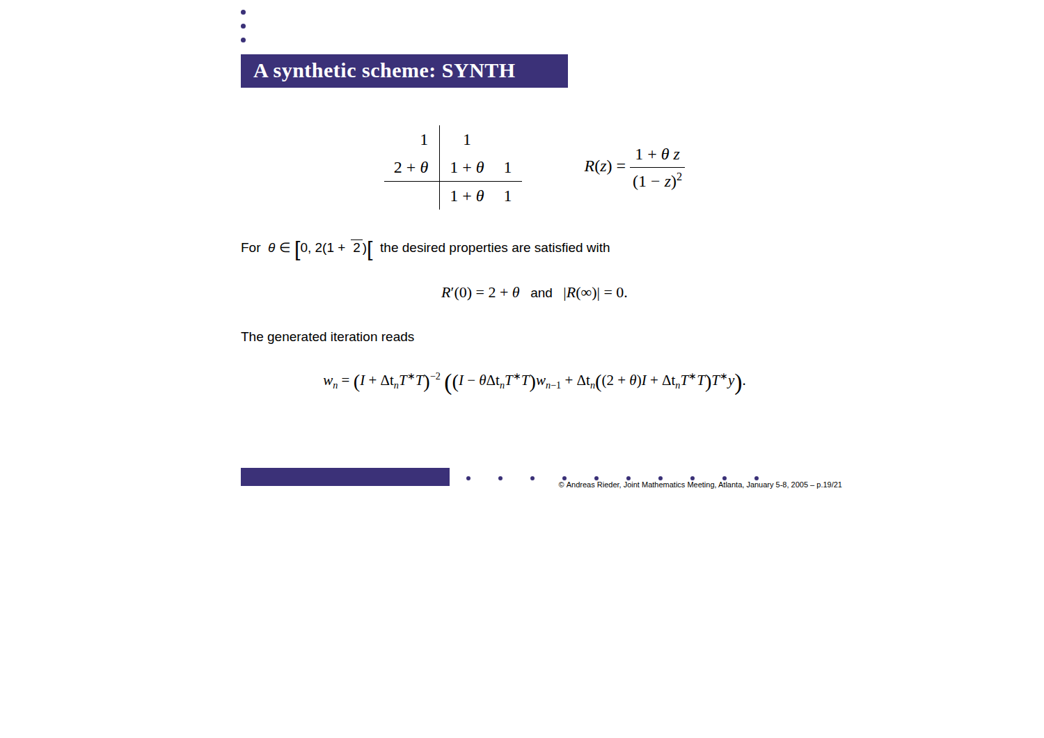A synthetic scheme: SYNTH
| 1 | 1 | |
| 2 + θ | 1 + θ | 1 |
| | 1 + θ | 1 |
R(z) = 1 + θ z (1 − z)2
For θ ∈ [0, 2(1 + 2)[ the desired properties are satisfied with
R′(0) = 2 + θ and |R(∞)| = 0.
The generated iteration reads
wn = (I + ΔtnT∗T)−2 ((I − θ ΔtnT∗T) wn−1 + Δtn((2 + θ)I + ΔtnT∗T) T∗y).
© Andreas Rieder, Joint Mathematics Meeting, Atlanta, January 5-8, 2005 – p.19/21